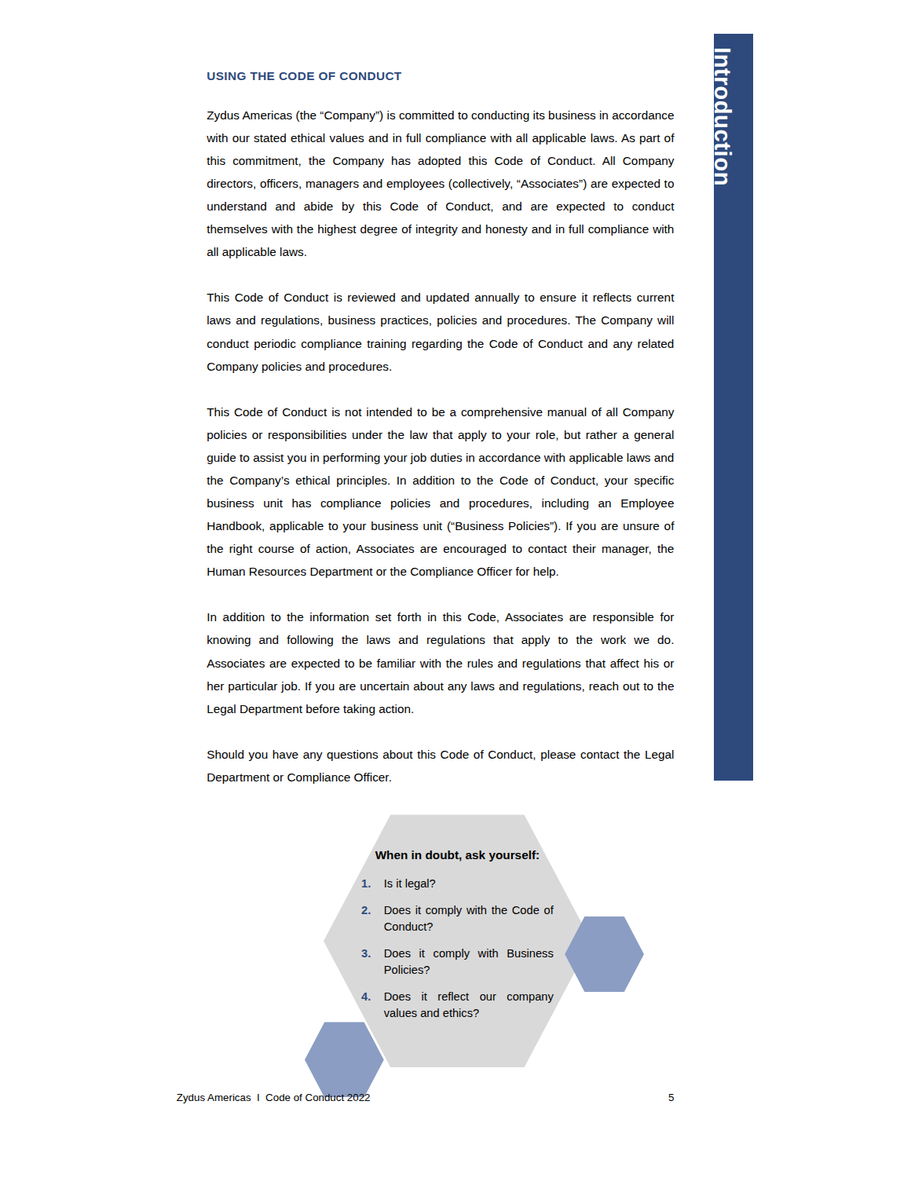Introduction
Using the Code of Conduct
Zydus Americas (the “Company”) is committed to conducting its business in accordance with our stated ethical values and in full compliance with all applicable laws. As part of this commitment, the Company has adopted this Code of Conduct. All Company directors, officers, managers and employees (collectively, “Associates”) are expected to understand and abide by this Code of Conduct, and are expected to conduct themselves with the highest degree of integrity and honesty and in full compliance with all applicable laws.
This Code of Conduct is reviewed and updated annually to ensure it reflects current laws and regulations, business practices, policies and procedures. The Company will conduct periodic compliance training regarding the Code of Conduct and any related Company policies and procedures.
This Code of Conduct is not intended to be a comprehensive manual of all Company policies or responsibilities under the law that apply to your role, but rather a general guide to assist you in performing your job duties in accordance with applicable laws and the Company’s ethical principles. In addition to the Code of Conduct, your specific business unit has compliance policies and procedures, including an Employee Handbook, applicable to your business unit (“Business Policies”). If you are unsure of the right course of action, Associates are encouraged to contact their manager, the Human Resources Department or the Compliance Officer for help.
In addition to the information set forth in this Code, Associates are responsible for knowing and following the laws and regulations that apply to the work we do. Associates are expected to be familiar with the rules and regulations that affect his or her particular job. If you are uncertain about any laws and regulations, reach out to the Legal Department before taking action.
Should you have any questions about this Code of Conduct, please contact the Legal Department or Compliance Officer.
When in doubt, ask yourself:
Is it legal?
Does it comply with the Code of Conduct?
Does it comply with Business Policies?
Does it reflect our company values and ethics?
Zydus Americas I Code of Conduct 2022 5